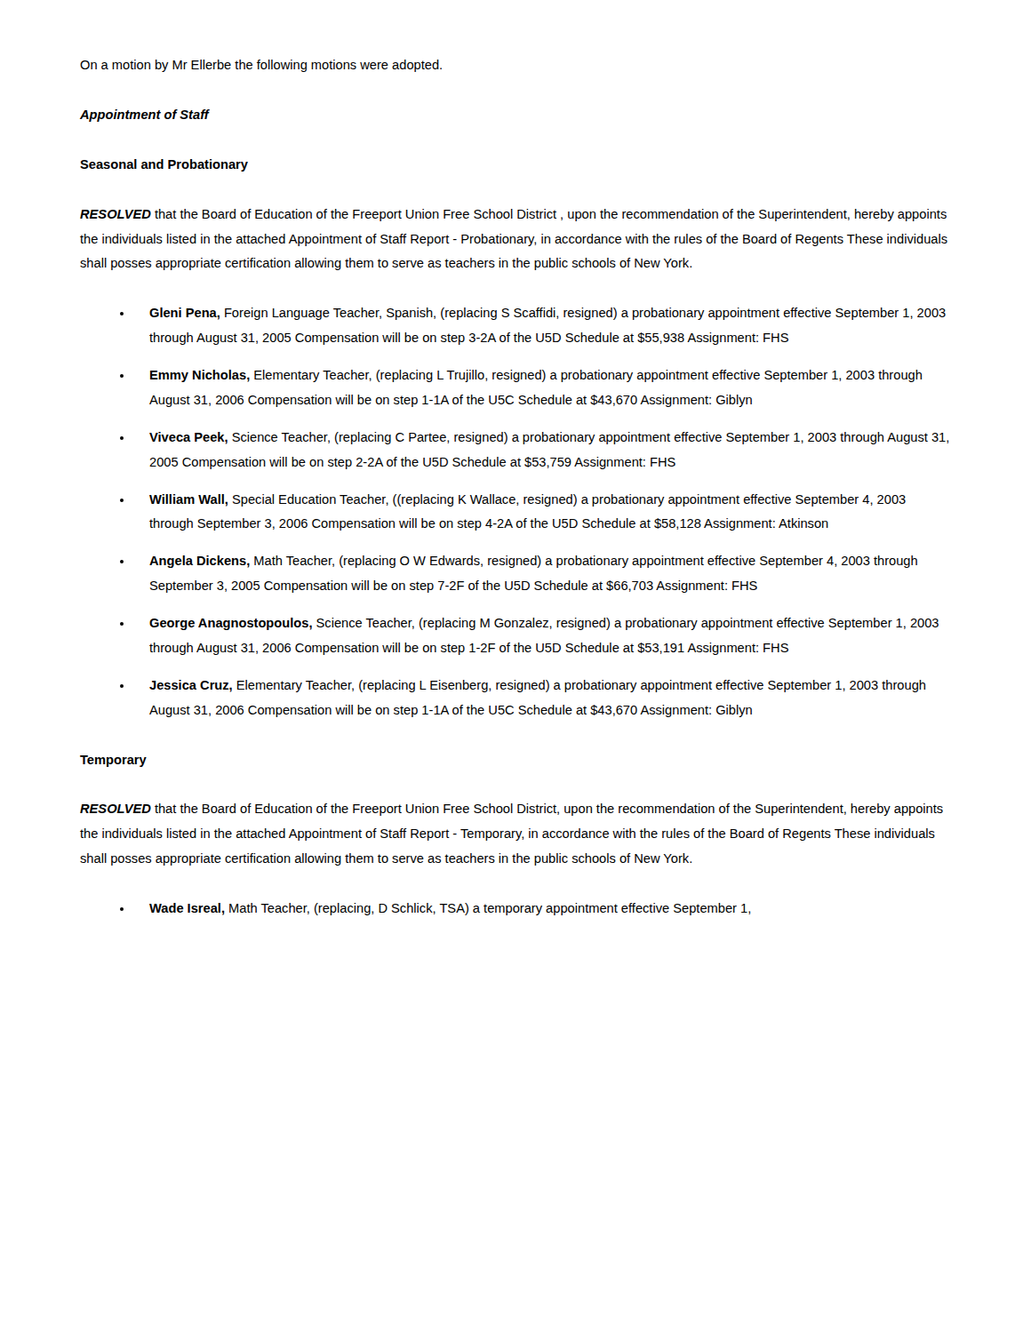On a motion by Mr Ellerbe the following motions were adopted.
Appointment of Staff
Seasonal and Probationary
RESOLVED that the Board of Education of the Freeport Union Free School District , upon the recommendation of the Superintendent, hereby appoints the individuals listed in the attached Appointment of Staff Report - Probationary, in accordance with the rules of the Board of Regents These individuals shall posses appropriate certification allowing them to serve as teachers in the public schools of New York.
Gleni Pena, Foreign Language Teacher, Spanish, (replacing S Scaffidi, resigned) a probationary appointment effective September 1, 2003 through August 31, 2005 Compensation will be on step 3-2A of the U5D Schedule at $55,938 Assignment: FHS
Emmy Nicholas, Elementary Teacher, (replacing L Trujillo, resigned) a probationary appointment effective September 1, 2003 through August 31, 2006 Compensation will be on step 1-1A of the U5C Schedule at $43,670 Assignment: Giblyn
Viveca Peek, Science Teacher, (replacing C Partee, resigned) a probationary appointment effective September 1, 2003 through August 31, 2005 Compensation will be on step 2-2A of the U5D Schedule at $53,759 Assignment: FHS
William Wall, Special Education Teacher, ((replacing K Wallace, resigned) a probationary appointment effective September 4, 2003 through September 3, 2006 Compensation will be on step 4-2A of the U5D Schedule at $58,128 Assignment: Atkinson
Angela Dickens, Math Teacher, (replacing O W Edwards, resigned) a probationary appointment effective September 4, 2003 through September 3, 2005 Compensation will be on step 7-2F of the U5D Schedule at $66,703 Assignment: FHS
George Anagnostopoulos, Science Teacher, (replacing M Gonzalez, resigned) a probationary appointment effective September 1, 2003 through August 31, 2006 Compensation will be on step 1-2F of the U5D Schedule at $53,191 Assignment: FHS
Jessica Cruz, Elementary Teacher, (replacing L Eisenberg, resigned) a probationary appointment effective September 1, 2003 through August 31, 2006 Compensation will be on step 1-1A of the U5C Schedule at $43,670 Assignment: Giblyn
Temporary
RESOLVED that the Board of Education of the Freeport Union Free School District, upon the recommendation of the Superintendent, hereby appoints the individuals listed in the attached Appointment of Staff Report - Temporary, in accordance with the rules of the Board of Regents These individuals shall posses appropriate certification allowing them to serve as teachers in the public schools of New York.
Wade Isreal, Math Teacher, (replacing, D Schlick, TSA) a temporary appointment effective September 1,